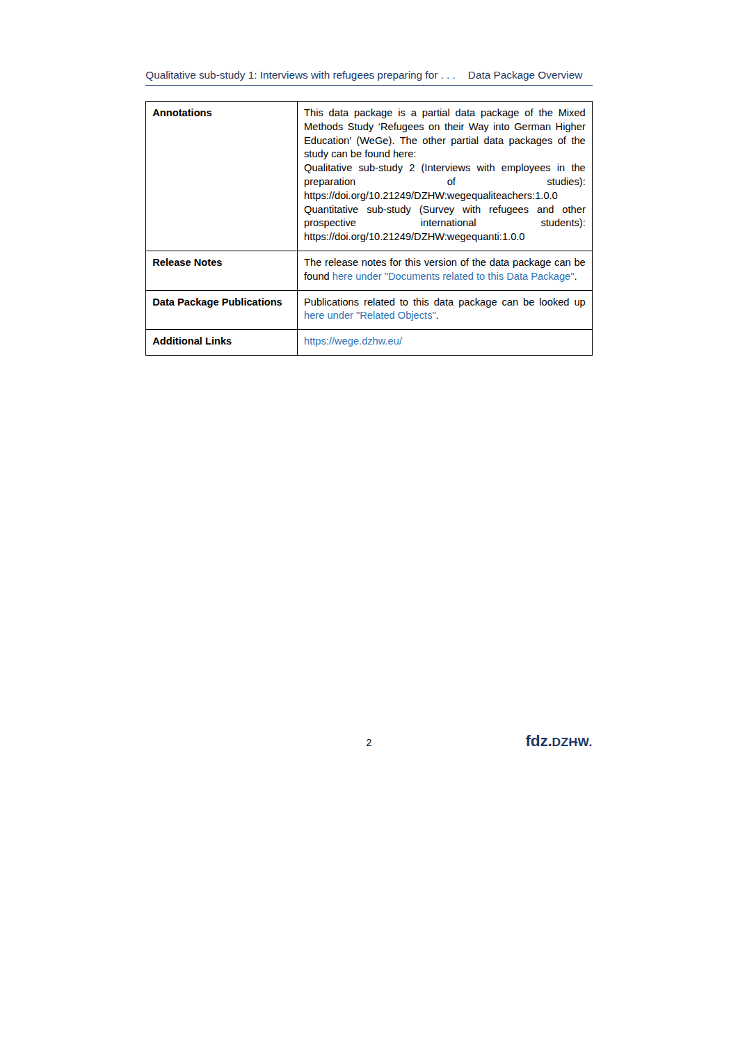Qualitative sub-study 1: Interviews with refugees preparing for . . . Data Package Overview
| Annotations | This data package is a partial data package of the Mixed Methods Study ‘Refugees on their Way into German Higher Education’ (WeGe). The other partial data packages of the study can be found here: Qualitative sub-study 2 (Interviews with employees in the preparation of studies): https://doi.org/10.21249/DZHW:wegequaliteachers:1.0.0 Quantitative sub-study (Survey with refugees and other prospective international students): https://doi.org/10.21249/DZHW:wegequanti:1.0.0 |
| Release Notes | The release notes for this version of the data package can be found here under "Documents related to this Data Package" . |
| Data Package Publications | Publications related to this data package can be looked up here under "Related Objects" . |
| Additional Links | https://wege.dzhw.eu/ |
2
fdz. DZHW.